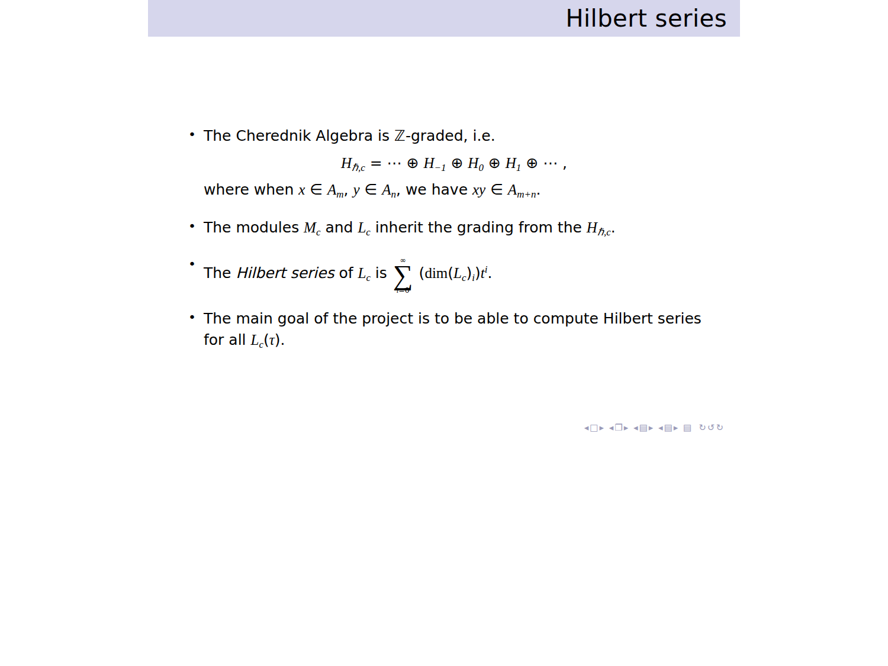Hilbert series
The Cherednik Algebra is ℤ-graded, i.e.
Hℏ,c = ⋯ ⊕ H−1 ⊕ H0 ⊕ H1 ⊕ ⋯ ,
where when x ∈ Am, y ∈ An, we have xy ∈ Am+n.
The modules Mc and Lc inherit the grading from the Hℏ,c.
The Hilbert series of Lc is ∞ ∑ i=0 (dim(Lc)i)ti.
The main goal of the project is to be able to compute Hilbert series for all Lc(τ).
◂□▸ ◂❐▸ ◂▤▸ ◂▤▸ ▤↻↺↻